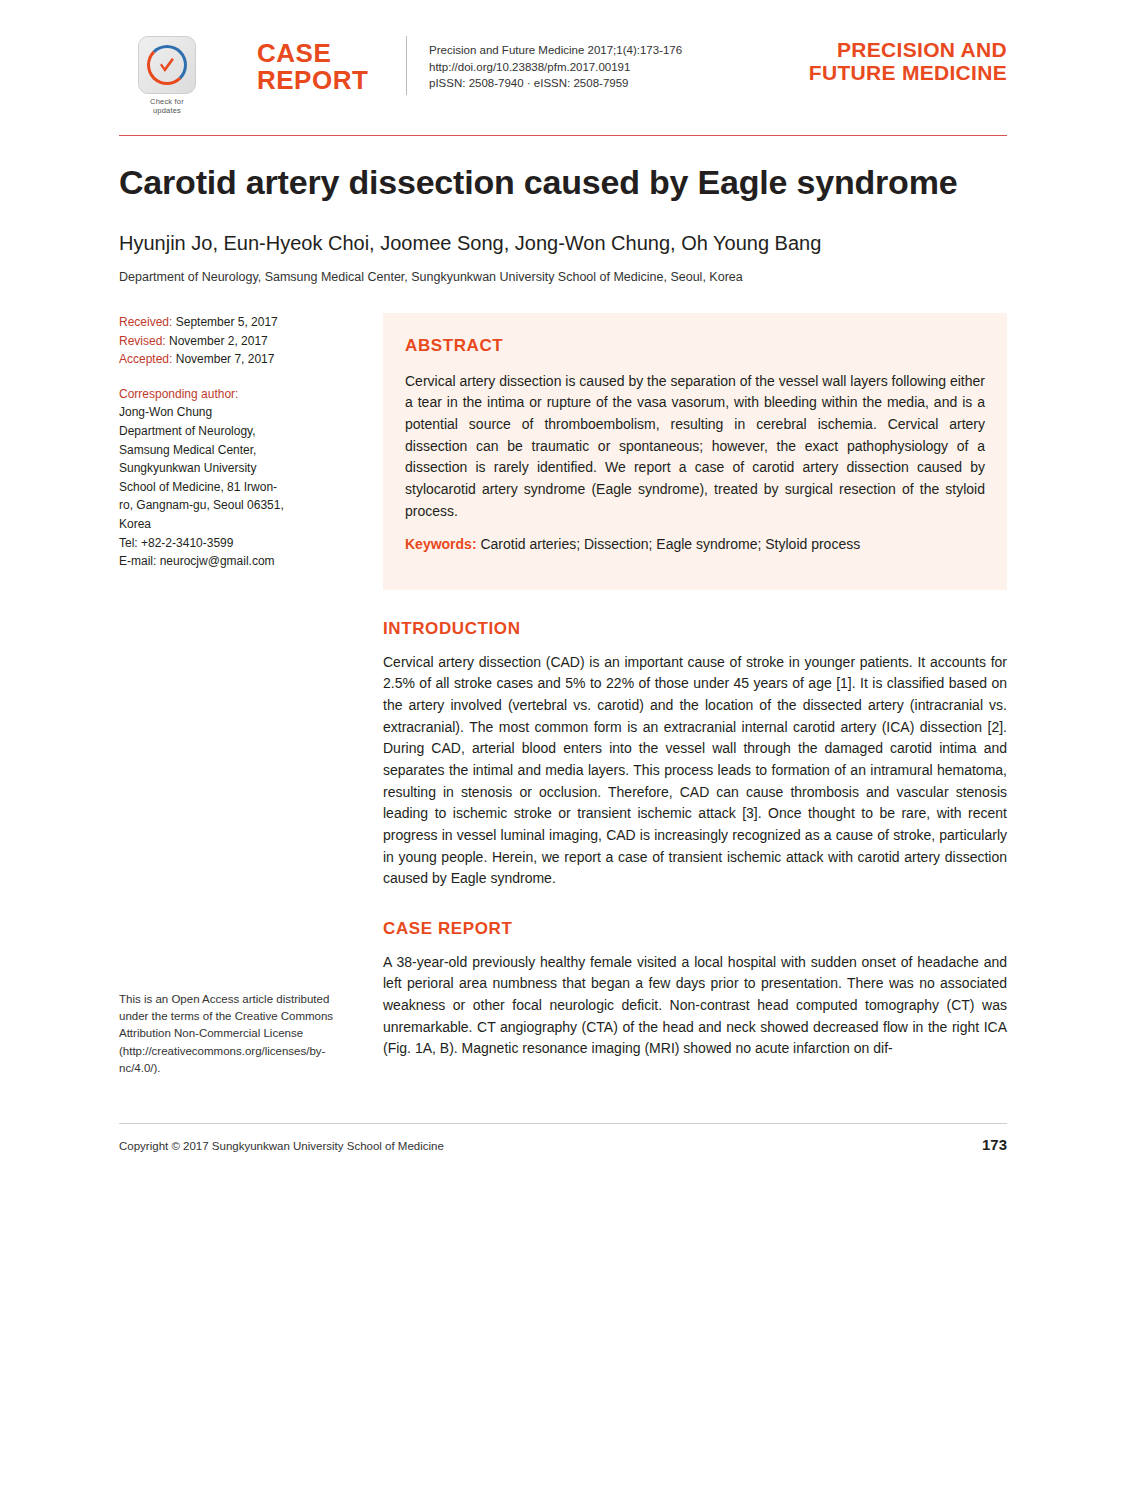Check for
updates
Case
Report
Precision and Future Medicine 2017;1(4):173-176
http://doi.org/10.23838/pfm.2017.00191
pISSN: 2508-7940 · eISSN: 2508-7959
Precision and
Future Medicine
Carotid artery dissection caused by Eagle syndrome
Hyunjin Jo, Eun-Hyeok Choi, Joomee Song, Jong-Won Chung, Oh Young Bang
Department of Neurology, Samsung Medical Center, Sungkyunkwan University School of Medicine, Seoul, Korea
Received: September 5, 2017
Revised: November 2, 2017
Accepted: November 7, 2017
Corresponding author:
Jong-Won Chung
Department of Neurology,
Samsung Medical Center,
Sungkyunkwan University
School of Medicine, 81 Irwon-
ro, Gangnam-gu, Seoul 06351,
Korea
Tel: +82-2-3410-3599
E-mail: neurocjw@gmail.com
This is an Open Access article distributed under the terms of the Creative Commons Attribution Non-Commercial License (http://creativecommons.org/licenses/by-nc/4.0/).
Abstract
Cervical artery dissection is caused by the separation of the vessel wall layers following either a tear in the intima or rupture of the vasa vasorum, with bleeding within the media, and is a potential source of thromboembolism, resulting in cerebral ischemia. Cervical artery dissection can be traumatic or spontaneous; however, the exact pathophysiology of a dissection is rarely identified. We report a case of carotid artery dissection caused by stylocarotid artery syndrome (Eagle syndrome), treated by surgical resection of the styloid process.
Keywords: Carotid arteries; Dissection; Eagle syndrome; Styloid process
Introduction
Cervical artery dissection (CAD) is an important cause of stroke in younger patients. It accounts for 2.5% of all stroke cases and 5% to 22% of those under 45 years of age [1]. It is classified based on the artery involved (vertebral vs. carotid) and the location of the dissected artery (intracranial vs. extracranial). The most common form is an extracranial internal carotid artery (ICA) dissection [2]. During CAD, arterial blood enters into the vessel wall through the damaged carotid intima and separates the intimal and media layers. This process leads to formation of an intramural hematoma, resulting in stenosis or occlusion. Therefore, CAD can cause thrombosis and vascular stenosis leading to ischemic stroke or transient ischemic attack [3]. Once thought to be rare, with recent progress in vessel luminal imaging, CAD is increasingly recognized as a cause of stroke, particularly in young people. Herein, we report a case of transient ischemic attack with carotid artery dissection caused by Eagle syndrome.
Case report
A 38-year-old previously healthy female visited a local hospital with sudden onset of headache and left perioral area numbness that began a few days prior to presentation. There was no associated weakness or other focal neurologic deficit. Non-contrast head computed tomography (CT) was unremarkable. CT angiography (CTA) of the head and neck showed decreased flow in the right ICA (Fig. 1A, B). Magnetic resonance imaging (MRI) showed no acute infarction on dif-
Copyright © 2017 Sungkyunkwan University School of Medicine
173